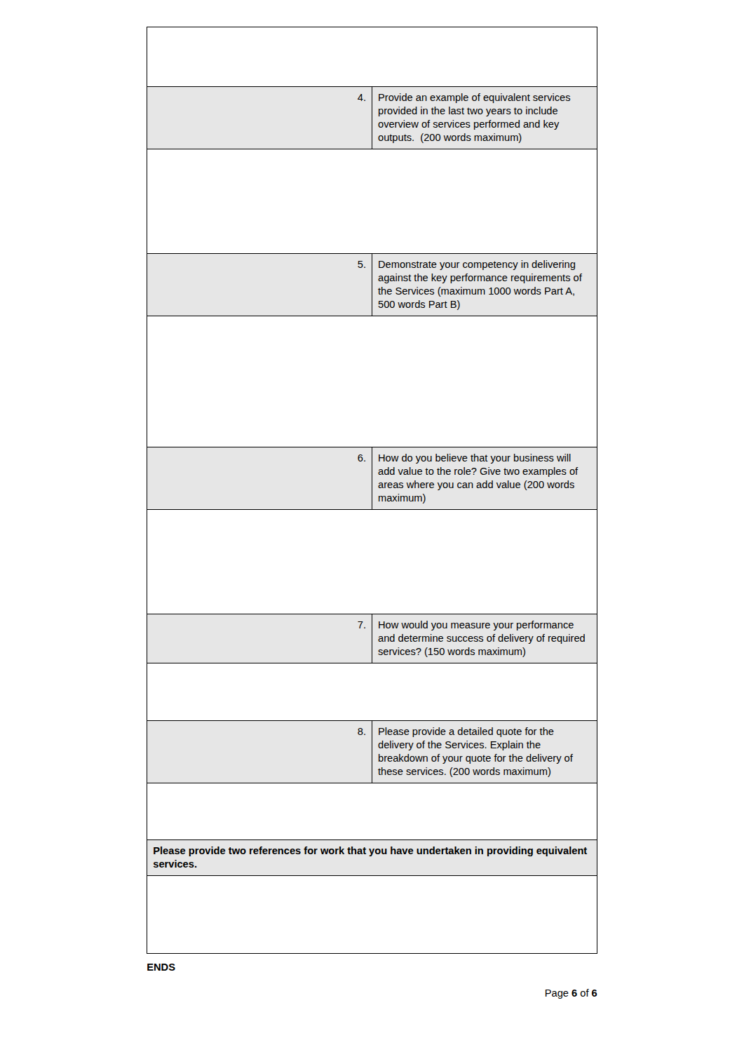| 4. | Provide an example of equivalent services provided in the last two years to include overview of services performed and key outputs. (200 words maximum) |
| 5. | Demonstrate your competency in delivering against the key performance requirements of the Services (maximum 1000 words Part A, 500 words Part B) |
| 6. | How do you believe that your business will add value to the role? Give two examples of areas where you can add value (200 words maximum) |
| 7. | How would you measure your performance and determine success of delivery of required services? (150 words maximum) |
| 8. | Please provide a detailed quote for the delivery of the Services. Explain the breakdown of your quote for the delivery of these services. (200 words maximum) |
| Please provide two references for work that you have undertaken in providing equivalent services. |
ENDS
Page 6 of 6